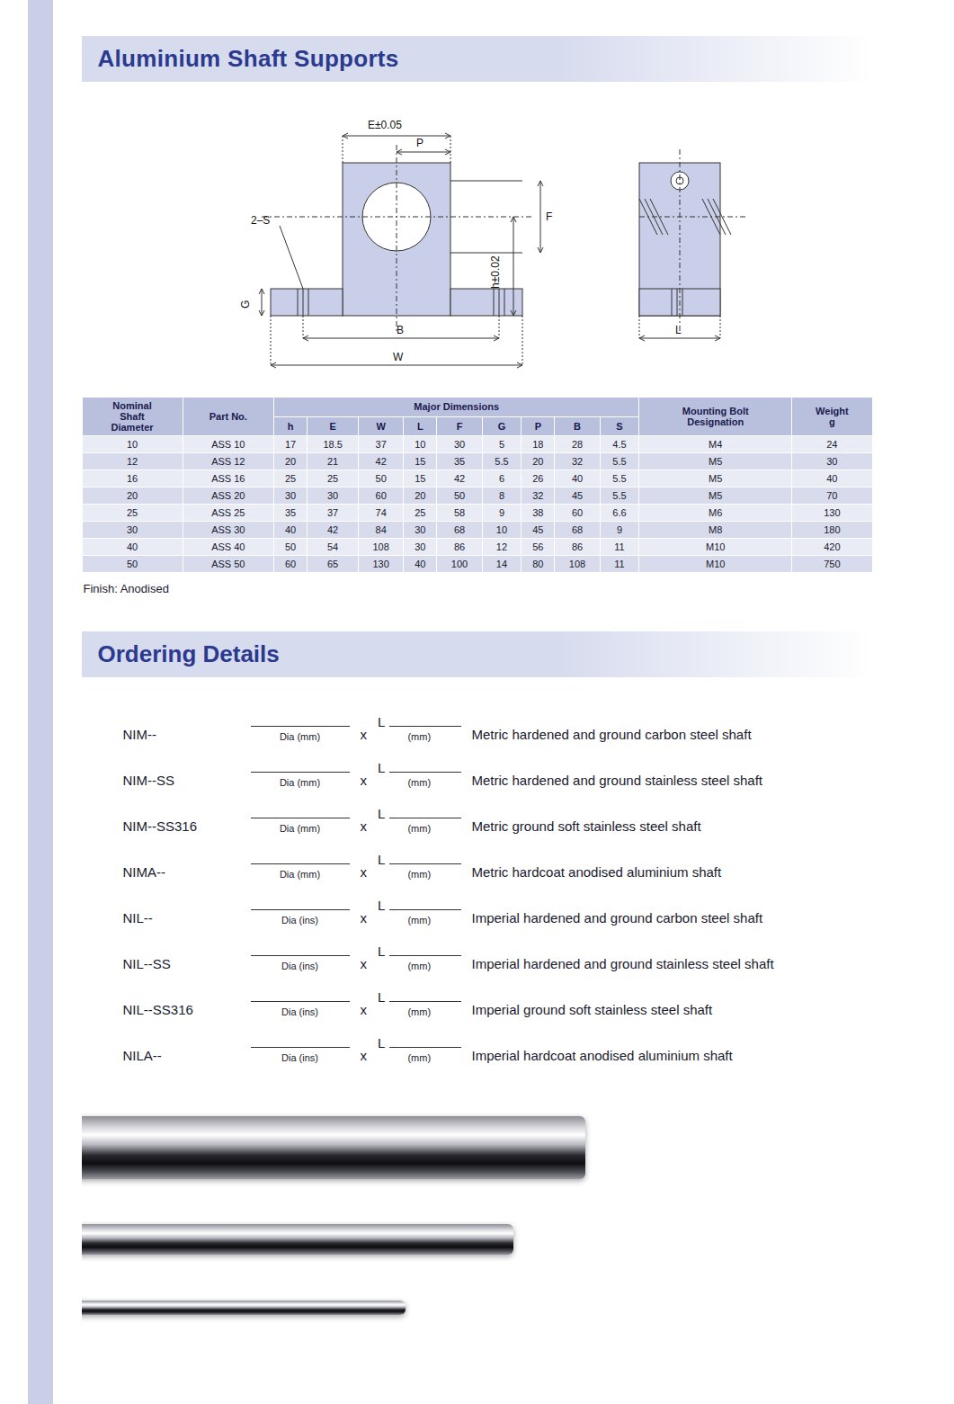Aluminium Shaft Supports
E±0.05 P F h±0.02 2–S G B W L
| Nominal Shaft Diameter | Part No. | Major Dimensions | Mounting Bolt Designation | Weight g |
| --- | --- | --- | --- | --- |
| h | E | W | L | F | G | P | B | S |
| 10 | ASS 10 | 17 | 18.5 | 37 | 10 | 30 | 5 | 18 | 28 | 4.5 | M4 | 24 |
| 12 | ASS 12 | 20 | 21 | 42 | 15 | 35 | 5.5 | 20 | 32 | 5.5 | M5 | 30 |
| 16 | ASS 16 | 25 | 25 | 50 | 15 | 42 | 6 | 26 | 40 | 5.5 | M5 | 40 |
| 20 | ASS 20 | 30 | 30 | 60 | 20 | 50 | 8 | 32 | 45 | 5.5 | M5 | 70 |
| 25 | ASS 25 | 35 | 37 | 74 | 25 | 58 | 9 | 38 | 60 | 6.6 | M6 | 130 |
| 30 | ASS 30 | 40 | 42 | 84 | 30 | 68 | 10 | 45 | 68 | 9 | M8 | 180 |
| 40 | ASS 40 | 50 | 54 | 108 | 30 | 86 | 12 | 56 | 86 | 11 | M10 | 420 |
| 50 | ASS 50 | 60 | 65 | 130 | 40 | 100 | 14 | 80 | 108 | 11 | M10 | 750 |
Finish: Anodised
Ordering Details
| NIM-- | Dia (mm) | x | L (mm) | Metric hardened and ground carbon steel shaft |
| NIM--SS | Dia (mm) | x | L (mm) | Metric hardened and ground stainless steel shaft |
| NIM--SS316 | Dia (mm) | x | L (mm) | Metric ground soft stainless steel shaft |
| NIMA-- | Dia (mm) | x | L (mm) | Metric hardcoat anodised aluminium shaft |
| NIL-- | Dia (ins) | x | L (mm) | Imperial hardened and ground carbon steel shaft |
| NIL--SS | Dia (ins) | x | L (mm) | Imperial hardened and ground stainless steel shaft |
| NIL--SS316 | Dia (ins) | x | L (mm) | Imperial ground soft stainless steel shaft |
| NILA-- | Dia (ins) | x | L (mm) | Imperial hardcoat anodised aluminium shaft |